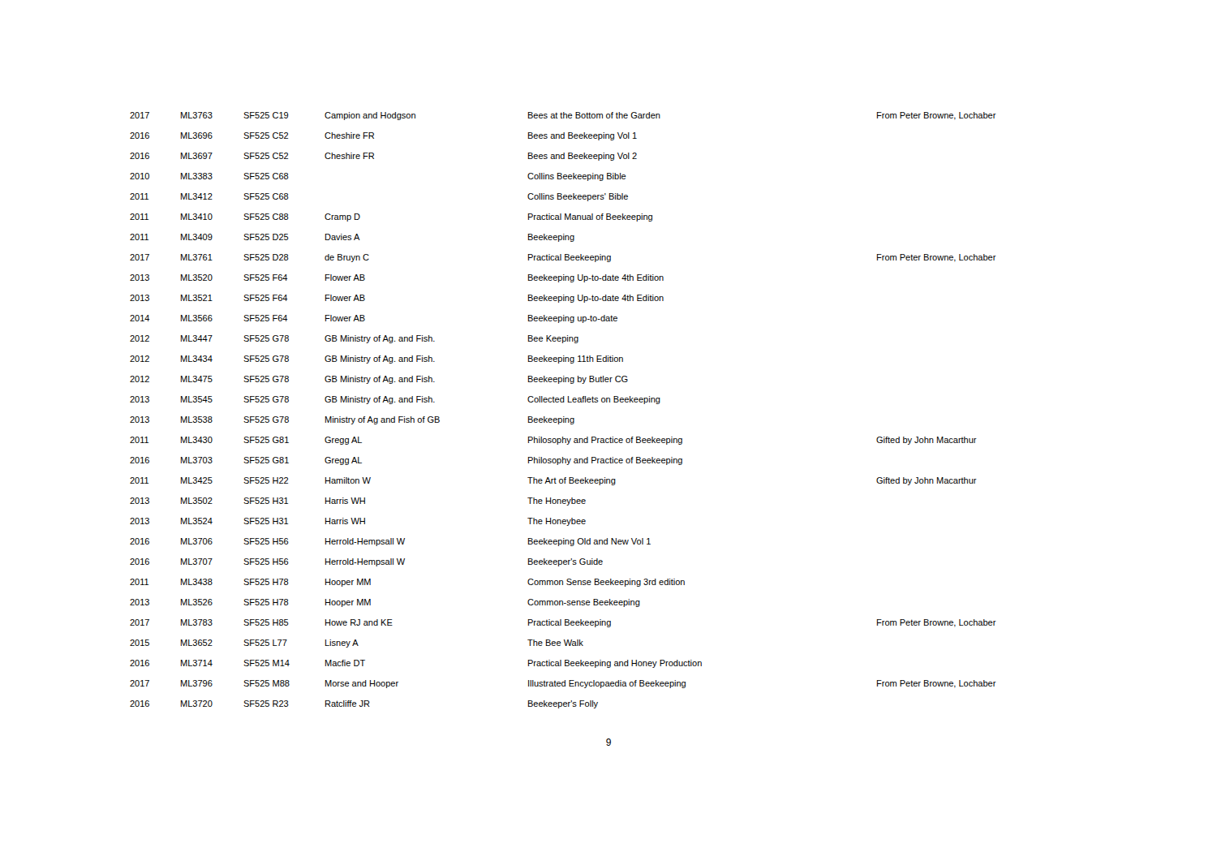| 2017 | ML3763 | SF525 C19 | Campion and Hodgson | Bees at the Bottom of the Garden | From Peter Browne, Lochaber |
| 2016 | ML3696 | SF525 C52 | Cheshire FR | Bees and Beekeeping Vol 1 | |
| 2016 | ML3697 | SF525 C52 | Cheshire FR | Bees and Beekeeping Vol 2 | |
| 2010 | ML3383 | SF525 C68 | | Collins Beekeeping Bible | |
| 2011 | ML3412 | SF525 C68 | | Collins Beekeepers' Bible | |
| 2011 | ML3410 | SF525 C88 | Cramp D | Practical Manual of Beekeeping | |
| 2011 | ML3409 | SF525 D25 | Davies A | Beekeeping | |
| 2017 | ML3761 | SF525 D28 | de Bruyn C | Practical Beekeeping | From Peter Browne, Lochaber |
| 2013 | ML3520 | SF525 F64 | Flower AB | Beekeeping Up-to-date 4th Edition | |
| 2013 | ML3521 | SF525 F64 | Flower AB | Beekeeping Up-to-date 4th Edition | |
| 2014 | ML3566 | SF525 F64 | Flower AB | Beekeeping up-to-date | |
| 2012 | ML3447 | SF525 G78 | GB Ministry of Ag. and Fish. | Bee Keeping | |
| 2012 | ML3434 | SF525 G78 | GB Ministry of Ag. and Fish. | Beekeeping 11th Edition | |
| 2012 | ML3475 | SF525 G78 | GB Ministry of Ag. and Fish. | Beekeeping by Butler CG | |
| 2013 | ML3545 | SF525 G78 | GB Ministry of Ag. and Fish. | Collected Leaflets on Beekeeping | |
| 2013 | ML3538 | SF525 G78 | Ministry of Ag and Fish of GB | Beekeeping | |
| 2011 | ML3430 | SF525 G81 | Gregg AL | Philosophy and Practice of Beekeeping | Gifted by John Macarthur |
| 2016 | ML3703 | SF525 G81 | Gregg AL | Philosophy and Practice of Beekeeping | |
| 2011 | ML3425 | SF525 H22 | Hamilton W | The Art of Beekeeping | Gifted by John Macarthur |
| 2013 | ML3502 | SF525 H31 | Harris WH | The Honeybee | |
| 2013 | ML3524 | SF525 H31 | Harris WH | The Honeybee | |
| 2016 | ML3706 | SF525 H56 | Herrold-Hempsall W | Beekeeping Old and New Vol 1 | |
| 2016 | ML3707 | SF525 H56 | Herrold-Hempsall W | Beekeeper's Guide | |
| 2011 | ML3438 | SF525 H78 | Hooper MM | Common Sense Beekeeping 3rd edition | |
| 2013 | ML3526 | SF525 H78 | Hooper MM | Common-sense Beekeeping | |
| 2017 | ML3783 | SF525 H85 | Howe RJ and KE | Practical Beekeeping | From Peter Browne, Lochaber |
| 2015 | ML3652 | SF525 L77 | Lisney A | The Bee Walk | |
| 2016 | ML3714 | SF525 M14 | Macfie DT | Practical Beekeeping and Honey Production | |
| 2017 | ML3796 | SF525 M88 | Morse and Hooper | Illustrated Encyclopaedia of Beekeeping | From Peter Browne, Lochaber |
| 2016 | ML3720 | SF525 R23 | Ratcliffe JR | Beekeeper's Folly | |
9